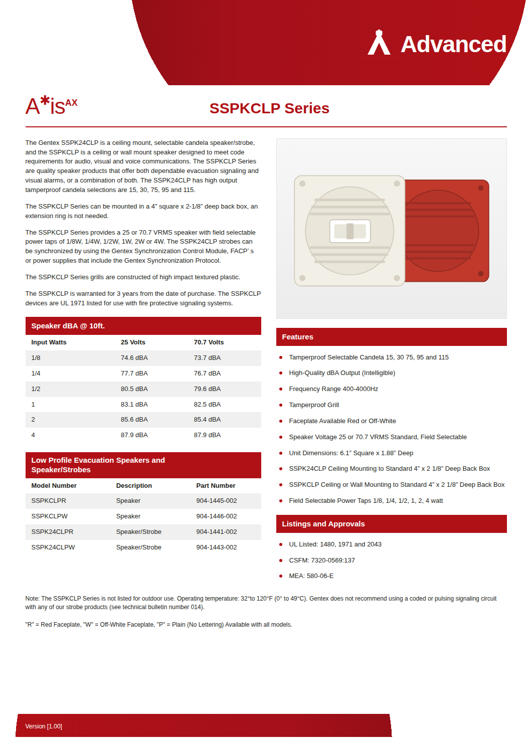Advanced
A✱isAX
SSPKCLP Series
The Gentex SSPK24CLP is a ceiling mount, selectable candela speaker/strobe, and the SSPKCLP is a ceiling or wall mount speaker designed to meet code requirements for audio, visual and voice communications. The SSPKCLP Series are quality speaker products that offer both dependable evacuation signaling and visual alarms, or a combination of both. The SSPK24CLP has high output tamperproof candela selections are 15, 30, 75, 95 and 115.
The SSPKCLP Series can be mounted in a 4” square x 2-1/8” deep back box, an extension ring is not needed.
The SSPKCLP Series provides a 25 or 70.7 VRMS speaker with field selectable power taps of 1/8W, 1/4W, 1/2W, 1W, 2W or 4W. The SSPK24CLP strobes can be synchronized by using the Gentex Synchronization Control Module, FACP’ s or power supplies that include the Gentex Synchronization Protocol.
The SSPKCLP Series grills are constructed of high impact textured plastic.
The SSPKCLP is warranted for 3 years from the date of purchase. The SSPKCLP devices are UL 1971 listed for use with fire protective signaling systems.
Speaker dBA @ 10ft.
| Input Watts | 25 Volts | 70.7 Volts |
| --- | --- | --- |
| 1/8 | 74.6 dBA | 73.7 dBA |
| 1/4 | 77.7 dBA | 76.7 dBA |
| 1/2 | 80.5 dBA | 79.6 dBA |
| 1 | 83.1 dBA | 82.5 dBA |
| 2 | 85.6 dBA | 85.4 dBA |
| 4 | 87.9 dBA | 87.9 dBA |
Low Profile Evacuation Speakers and
Speaker/Strobes
| Model Number | Description | Part Number |
| --- | --- | --- |
| SSPKCLPR | Speaker | 904-1445-002 |
| SSPKCLPW | Speaker | 904-1446-002 |
| SSPK24CLPR | Speaker/Strobe | 904-1441-002 |
| SSPK24CLPW | Speaker/Strobe | 904-1443-002 |
Features
Tamperproof Selectable Candela 15, 30 75, 95 and 115
High-Quality dBA Output (Intelligible)
Frequency Range 400-4000Hz
Tamperproof Grill
Faceplate Available Red or Off-White
Speaker Voltage 25 or 70.7 VRMS Standard, Field Selectable
Unit Dimensions: 6.1” Square x 1.88” Deep
SSPK24CLP Ceiling Mounting to Standard 4” x 2 1/8” Deep Back Box
SSPKCLP Ceiling or Wall Mounting to Standard 4” x 2 1/8” Deep Back Box
Field Selectable Power Taps 1/8, 1/4, 1/2, 1, 2, 4 watt
Listings and Approvals
UL Listed: 1480, 1971 and 2043
CSFM: 7320-0569:137
MEA: 580-06-E
Note: The SSPKCLP Series is not listed for outdoor use. Operating temperature: 32°to 120°F (0° to 49°C). Gentex does not recommend using a coded or pulsing signaling circuit with any of our strobe products (see technical bulletin number 014).
"R" = Red Faceplate, "W" = Off-White Faceplate, "P" = Plain (No Lettering) Available with all models.
Version [1.00]
Page 1 of 2